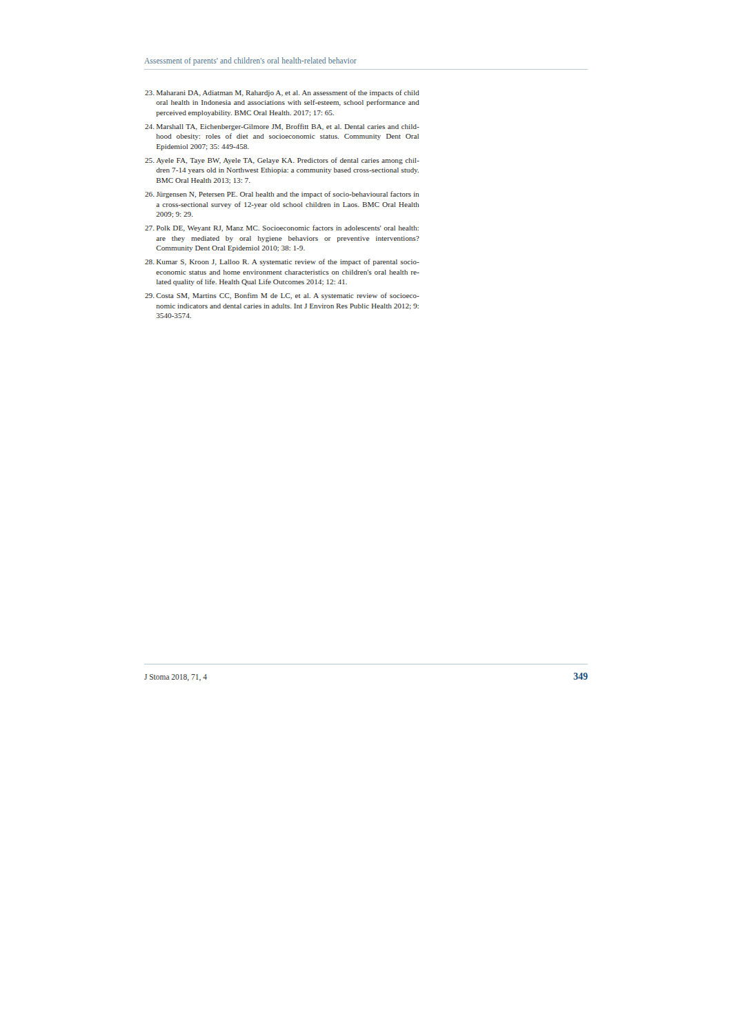Assessment of parents' and children's oral health-related behavior
Maharani DA, Adiatman M, Rahardjo A, et al. An assessment of the impacts of child oral health in Indonesia and associations with self-esteem, school performance and perceived employability. BMC Oral Health. 2017; 17: 65.
Marshall TA, Eichenberger-Gilmore JM, Broffitt BA, et al. Dental caries and childhood obesity: roles of diet and socioeconomic status. Community Dent Oral Epidemiol 2007; 35: 449-458.
Ayele FA, Taye BW, Ayele TA, Gelaye KA. Predictors of dental caries among children 7-14 years old in Northwest Ethiopia: a community based cross-sectional study. BMC Oral Health 2013; 13: 7.
Jürgensen N, Petersen PE. Oral health and the impact of socio-behavioural factors in a cross-sectional survey of 12-year old school children in Laos. BMC Oral Health 2009; 9: 29.
Polk DE, Weyant RJ, Manz MC. Socioeconomic factors in adolescents' oral health: are they mediated by oral hygiene behaviors or preventive interventions? Community Dent Oral Epidemiol 2010; 38: 1-9.
Kumar S, Kroon J, Lalloo R. A systematic review of the impact of parental socio-economic status and home environment characteristics on children's oral health related quality of life. Health Qual Life Outcomes 2014; 12: 41.
Costa SM, Martins CC, Bonfim M de LC, et al. A systematic review of socioeconomic indicators and dental caries in adults. Int J Environ Res Public Health 2012; 9: 3540-3574.
J Stoma 2018, 71, 4 349